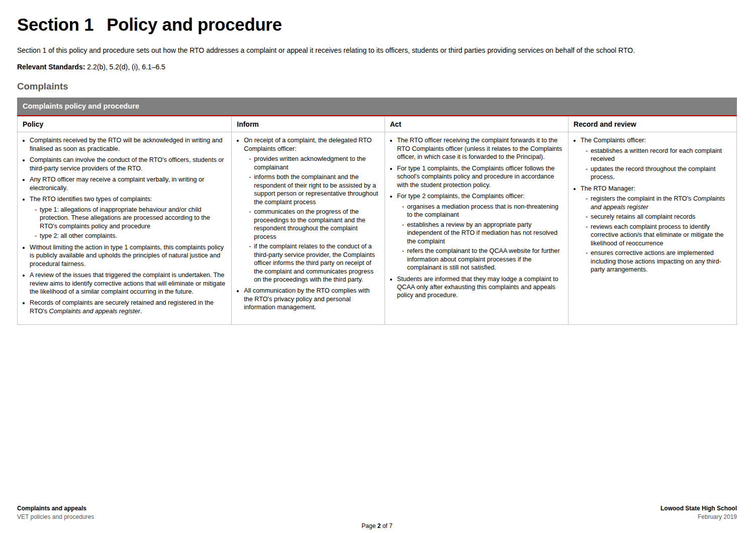Section 1 Policy and procedure
Section 1 of this policy and procedure sets out how the RTO addresses a complaint or appeal it receives relating to its officers, students or third parties providing services on behalf of the school RTO.
Relevant Standards: 2.2(b), 5.2(d), (i), 6.1–6.5
Complaints
Complaints policy and procedure
| Policy | Inform | Act | Record and review |
| --- | --- | --- | --- |
| Complaints received by the RTO will be acknowledged in writing and finalised as soon as practicable. Complaints can involve the conduct of the RTO's officers, students or third-party service providers of the RTO. Any RTO officer may receive a complaint verbally, in writing or electronically. The RTO identifies two types of complaints: type 1: allegations of inappropriate behaviour and/or child protection. These allegations are processed according to the RTO's complaints policy and procedure type 2: all other complaints. Without limiting the action in type 1 complaints, this complaints policy is publicly available and upholds the principles of natural justice and procedural fairness. A review of the issues that triggered the complaint is undertaken. The review aims to identify corrective actions that will eliminate or mitigate the likelihood of a similar complaint occurring in the future. Records of complaints are securely retained and registered in the RTO's Complaints and appeals register . | On receipt of a complaint, the delegated RTO Complaints officer: provides written acknowledgment to the complainant informs both the complainant and the respondent of their right to be assisted by a support person or representative throughout the complaint process communicates on the progress of the proceedings to the complainant and the respondent throughout the complaint process if the complaint relates to the conduct of a third-party service provider, the Complaints officer informs the third party on receipt of the complaint and communicates progress on the proceedings with the third party. All communication by the RTO complies with the RTO's privacy policy and personal information management. | The RTO officer receiving the complaint forwards it to the RTO Complaints officer (unless it relates to the Complaints officer, in which case it is forwarded to the Principal). For type 1 complaints, the Complaints officer follows the school's complaints policy and procedure in accordance with the student protection policy. For type 2 complaints, the Complaints officer: organises a mediation process that is non-threatening to the complainant establishes a review by an appropriate party independent of the RTO if mediation has not resolved the complaint refers the complainant to the QCAA website for further information about complaint processes if the complainant is still not satisfied. Students are informed that they may lodge a complaint to QCAA only after exhausting this complaints and appeals policy and procedure. | The Complaints officer: establishes a written record for each complaint received updates the record throughout the complaint process. The RTO Manager: registers the complaint in the RTO's Complaints and appeals register securely retains all complaint records reviews each complaint process to identify corrective action/s that eliminate or mitigate the likelihood of reoccurrence ensures corrective actions are implemented including those actions impacting on any third-party arrangements. |
Complaints and appeals
VET policies and procedures
Lowood State High School
February 2019
Page 2 of 7